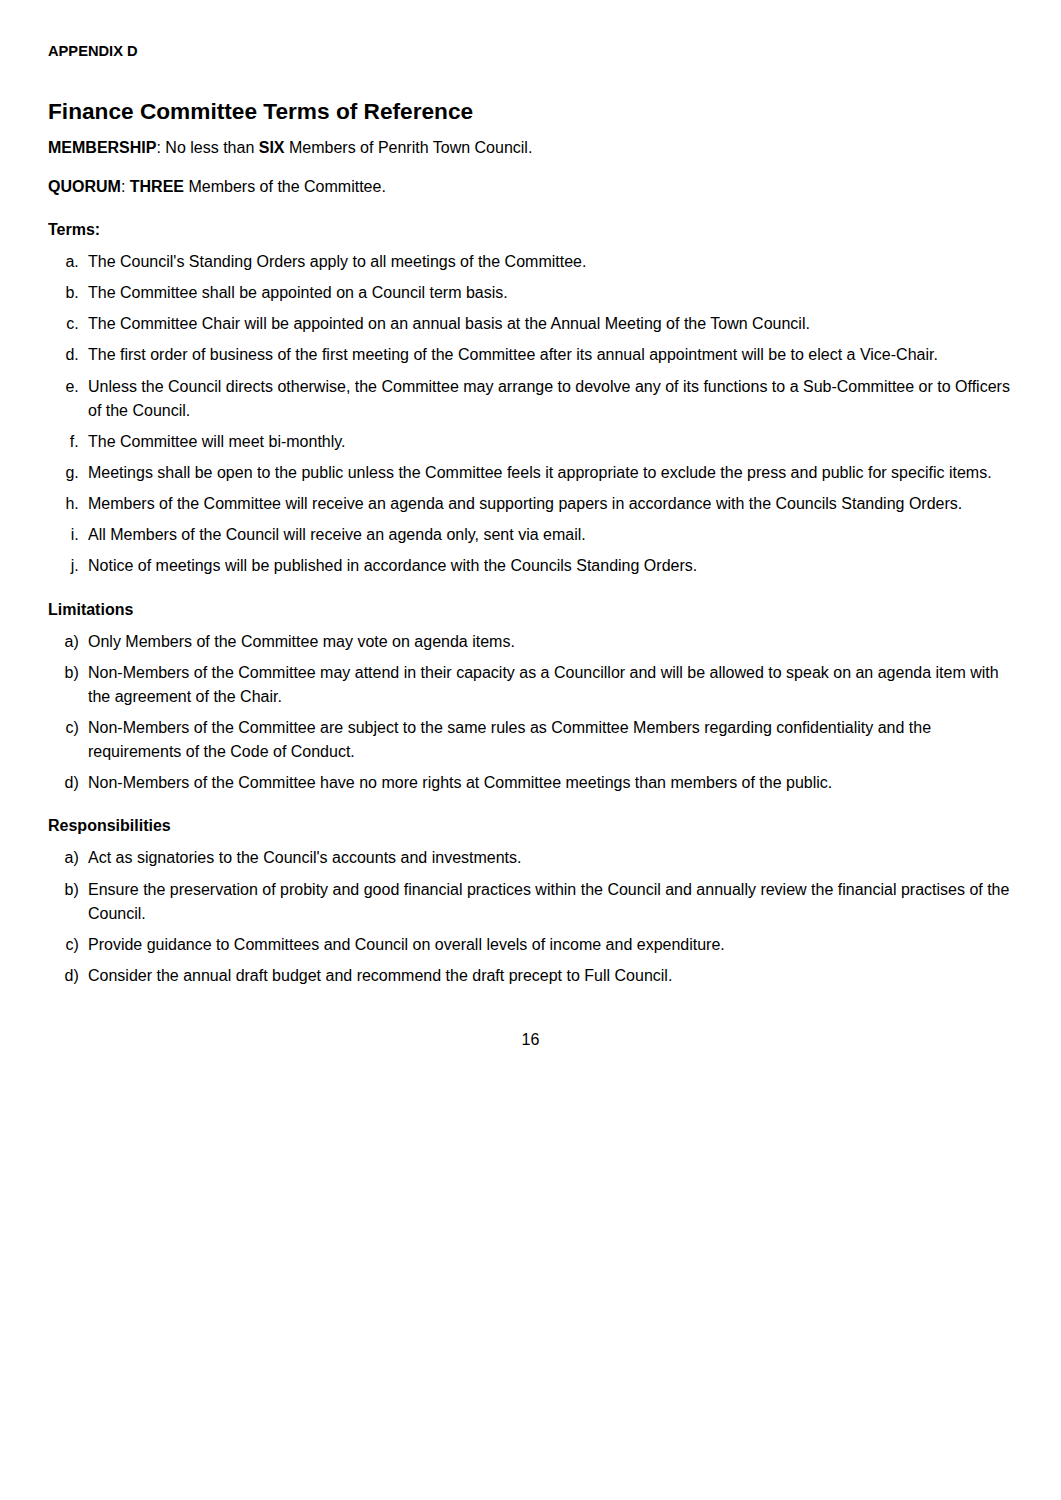APPENDIX D
Finance Committee Terms of Reference
MEMBERSHIP: No less than SIX Members of Penrith Town Council.
QUORUM: THREE Members of the Committee.
Terms:
The Council's Standing Orders apply to all meetings of the Committee.
The Committee shall be appointed on a Council term basis.
The Committee Chair will be appointed on an annual basis at the Annual Meeting of the Town Council.
The first order of business of the first meeting of the Committee after its annual appointment will be to elect a Vice-Chair.
Unless the Council directs otherwise, the Committee may arrange to devolve any of its functions to a Sub-Committee or to Officers of the Council.
The Committee will meet bi-monthly.
Meetings shall be open to the public unless the Committee feels it appropriate to exclude the press and public for specific items.
Members of the Committee will receive an agenda and supporting papers in accordance with the Councils Standing Orders.
All Members of the Council will receive an agenda only, sent via email.
Notice of meetings will be published in accordance with the Councils Standing Orders.
Limitations
Only Members of the Committee may vote on agenda items.
Non-Members of the Committee may attend in their capacity as a Councillor and will be allowed to speak on an agenda item with the agreement of the Chair.
Non-Members of the Committee are subject to the same rules as Committee Members regarding confidentiality and the requirements of the Code of Conduct.
Non-Members of the Committee have no more rights at Committee meetings than members of the public.
Responsibilities
Act as signatories to the Council's accounts and investments.
Ensure the preservation of probity and good financial practices within the Council and annually review the financial practises of the Council.
Provide guidance to Committees and Council on overall levels of income and expenditure.
Consider the annual draft budget and recommend the draft precept to Full Council.
16